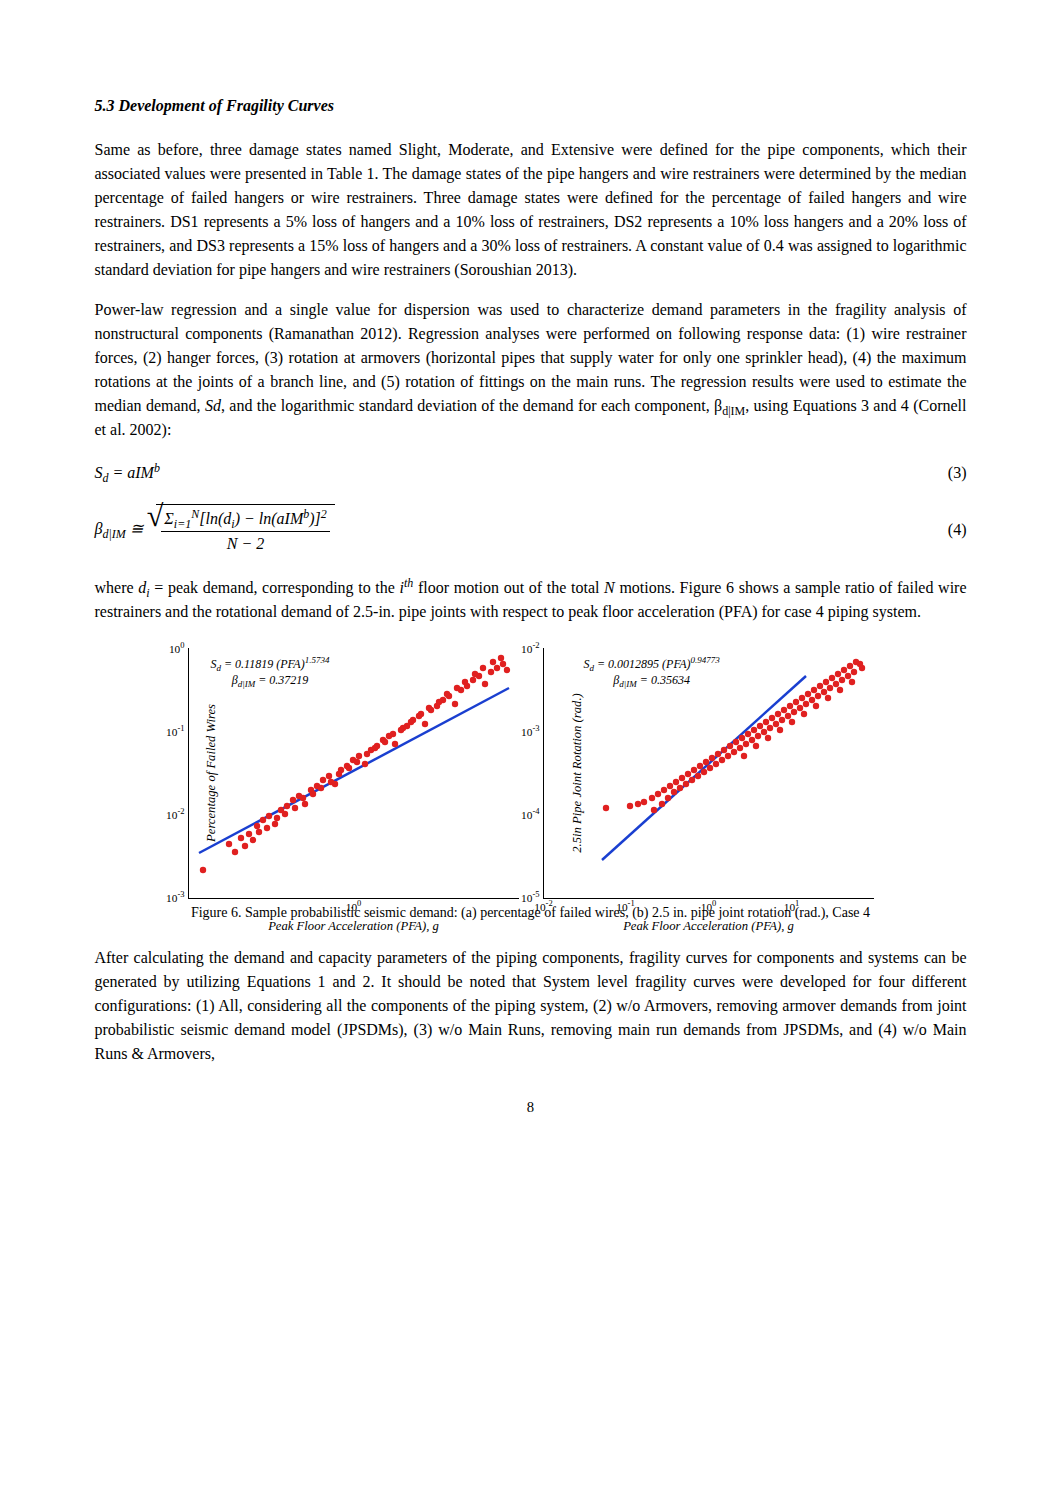5.3 Development of Fragility Curves
Same as before, three damage states named Slight, Moderate, and Extensive were defined for the pipe components, which their associated values were presented in Table 1. The damage states of the pipe hangers and wire restrainers were determined by the median percentage of failed hangers or wire restrainers. Three damage states were defined for the percentage of failed hangers and wire restrainers. DS1 represents a 5% loss of hangers and a 10% loss of restrainers, DS2 represents a 10% loss hangers and a 20% loss of restrainers, and DS3 represents a 15% loss of hangers and a 30% loss of restrainers. A constant value of 0.4 was assigned to logarithmic standard deviation for pipe hangers and wire restrainers (Soroushian 2013).
Power-law regression and a single value for dispersion was used to characterize demand parameters in the fragility analysis of nonstructural components (Ramanathan 2012). Regression analyses were performed on following response data: (1) wire restrainer forces, (2) hanger forces, (3) rotation at armovers (horizontal pipes that supply water for only one sprinkler head), (4) the maximum rotations at the joints of a branch line, and (5) rotation of fittings on the main runs. The regression results were used to estimate the median demand, Sd, and the logarithmic standard deviation of the demand for each component, βd|IM, using Equations 3 and 4 (Cornell et al. 2002):
Sd = aIMb
(3)
βd|IM ≅ Σi=1N[ln(di) − ln(aIMb)]2 N − 2
(4)
where di = peak demand, corresponding to the ith floor motion out of the total N motions. Figure 6 shows a sample ratio of failed wire restrainers and the rotational demand of 2.5-in. pipe joints with respect to peak floor acceleration (PFA) for case 4 piping system.
Percentage of Failed Wires
Peak Floor Acceleration (PFA), g
100
10-1
10-2
10-3
100
Sd = 0.11819 (PFA)1.5734
βd|IM = 0.37219
2.5in Pipe Joint Rotation (rad.)
Peak Floor Acceleration (PFA), g
10-2
10-3
10-4
10-5
10-2
10-1
100
101
Sd = 0.0012895 (PFA)0.94773
βd|IM = 0.35634
Figure 6. Sample probabilistic seismic demand: (a) percentage of failed wires, (b) 2.5 in. pipe joint rotation (rad.), Case 4
After calculating the demand and capacity parameters of the piping components, fragility curves for components and systems can be generated by utilizing Equations 1 and 2. It should be noted that System level fragility curves were developed for four different configurations: (1) All, considering all the components of the piping system, (2) w/o Armovers, removing armover demands from joint probabilistic seismic demand model (JPSDMs), (3) w/o Main Runs, removing main run demands from JPSDMs, and (4) w/o Main Runs & Armovers,
8